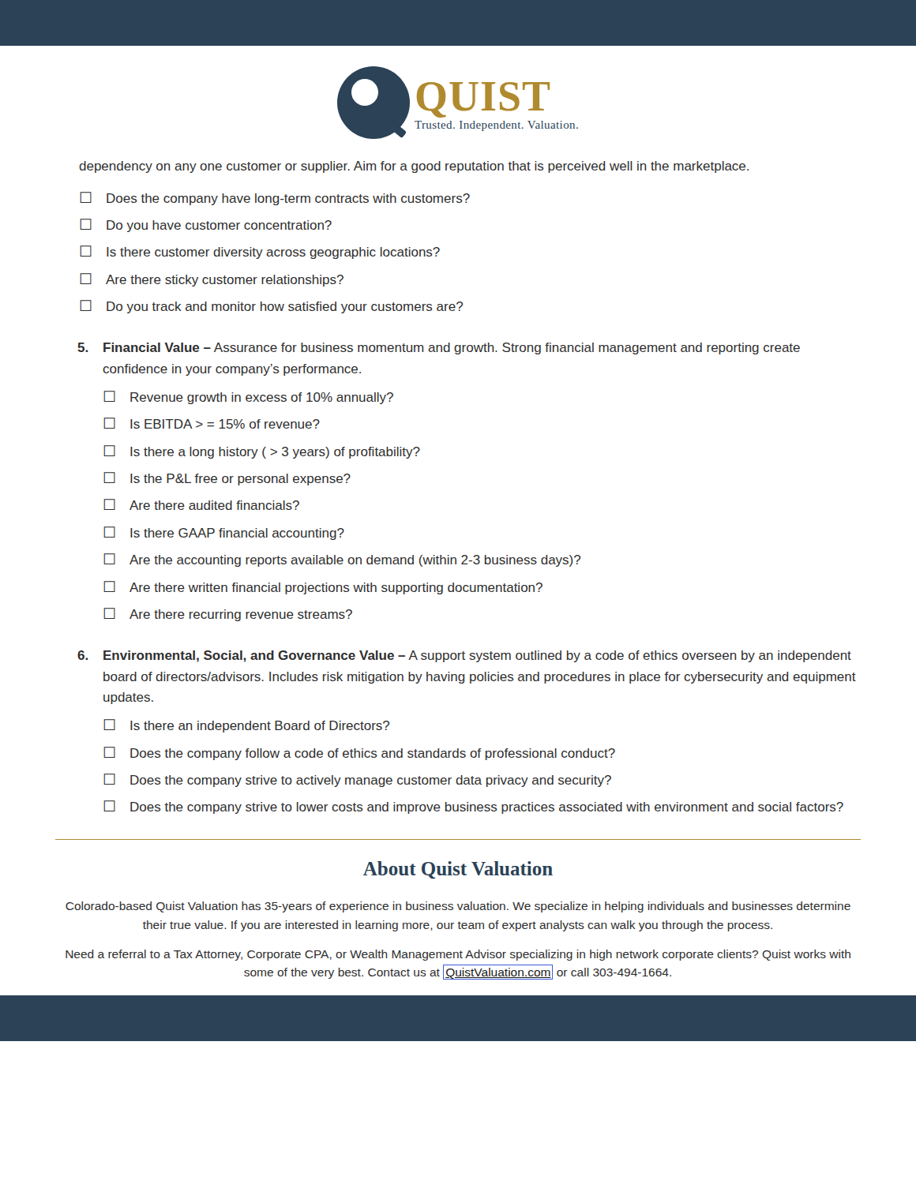QUIST
Trusted. Independent. Valuation.
dependency on any one customer or supplier. Aim for a good reputation that is perceived well in the marketplace.
Does the company have long-term contracts with customers?
Do you have customer concentration?
Is there customer diversity across geographic locations?
Are there sticky customer relationships?
Do you track and monitor how satisfied your customers are?
Financial Value – Assurance for business momentum and growth. Strong financial management and reporting create confidence in your company’s performance.
Revenue growth in excess of 10% annually?
Is EBITDA > = 15% of revenue?
Is there a long history ( > 3 years) of profitability?
Is the P&L free or personal expense?
Are there audited financials?
Is there GAAP financial accounting?
Are the accounting reports available on demand (within 2-3 business days)?
Are there written financial projections with supporting documentation?
Are there recurring revenue streams?
Environmental, Social, and Governance Value – A support system outlined by a code of ethics overseen by an independent board of directors/advisors. Includes risk mitigation by having policies and procedures in place for cybersecurity and equipment updates.
Is there an independent Board of Directors?
Does the company follow a code of ethics and standards of professional conduct?
Does the company strive to actively manage customer data privacy and security?
Does the company strive to lower costs and improve business practices associated with environment and social factors?
About Quist Valuation
Colorado-based Quist Valuation has 35-years of experience in business valuation. We specialize in helping individuals and businesses determine their true value. If you are interested in learning more, our team of expert analysts can walk you through the process.
Need a referral to a Tax Attorney, Corporate CPA, or Wealth Management Advisor specializing in high network corporate clients? Quist works with some of the very best. Contact us at QuistValuation.com or call 303-494-1664.